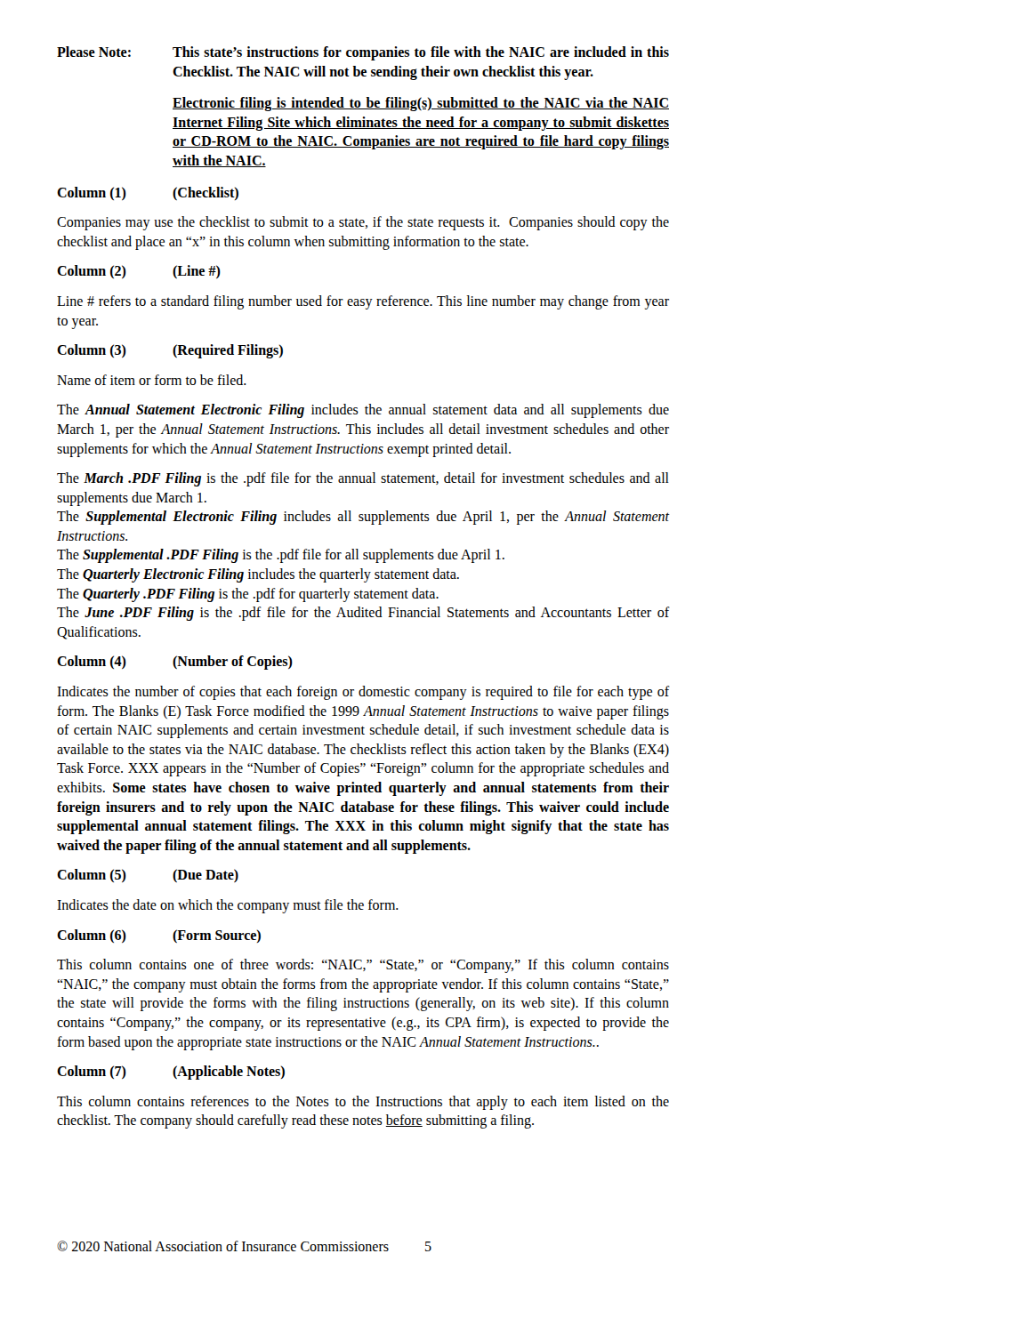Please Note:
This state’s instructions for companies to file with the NAIC are included in this Checklist. The NAIC will not be sending their own checklist this year.
Electronic filing is intended to be filing(s) submitted to the NAIC via the NAIC Internet Filing Site which eliminates the need for a company to submit diskettes or CD-ROM to the NAIC. Companies are not required to file hard copy filings with the NAIC.
Column (1)(Checklist)
Companies may use the checklist to submit to a state, if the state requests it. Companies should copy the checklist and place an “x” in this column when submitting information to the state.
Column (2)(Line #)
Line # refers to a standard filing number used for easy reference. This line number may change from year to year.
Column (3)(Required Filings)
Name of item or form to be filed.
The Annual Statement Electronic Filing includes the annual statement data and all supplements due March 1, per the Annual Statement Instructions. This includes all detail investment schedules and other supplements for which the Annual Statement Instructions exempt printed detail.
The March .PDF Filing is the .pdf file for the annual statement, detail for investment schedules and all supplements due March 1.
The Supplemental Electronic Filing includes all supplements due April 1, per the Annual Statement Instructions.
The Supplemental .PDF Filing is the .pdf file for all supplements due April 1.
The Quarterly Electronic Filing includes the quarterly statement data.
The Quarterly .PDF Filing is the .pdf for quarterly statement data.
The June .PDF Filing is the .pdf file for the Audited Financial Statements and Accountants Letter of Qualifications.
Column (4)(Number of Copies)
Indicates the number of copies that each foreign or domestic company is required to file for each type of form. The Blanks (E) Task Force modified the 1999 Annual Statement Instructions to waive paper filings of certain NAIC supplements and certain investment schedule detail, if such investment schedule data is available to the states via the NAIC database. The checklists reflect this action taken by the Blanks (EX4) Task Force. XXX appears in the “Number of Copies” “Foreign” column for the appropriate schedules and exhibits. Some states have chosen to waive printed quarterly and annual statements from their foreign insurers and to rely upon the NAIC database for these filings. This waiver could include supplemental annual statement filings. The XXX in this column might signify that the state has waived the paper filing of the annual statement and all supplements.
Column (5)(Due Date)
Indicates the date on which the company must file the form.
Column (6)(Form Source)
This column contains one of three words: “NAIC,” “State,” or “Company,” If this column contains “NAIC,” the company must obtain the forms from the appropriate vendor. If this column contains “State,” the state will provide the forms with the filing instructions (generally, on its web site). If this column contains “Company,” the company, or its representative (e.g., its CPA firm), is expected to provide the form based upon the appropriate state instructions or the NAIC Annual Statement Instructions..
Column (7)(Applicable Notes)
This column contains references to the Notes to the Instructions that apply to each item listed on the checklist. The company should carefully read these notes before submitting a filing.
© 2020 National Association of Insurance Commissioners5